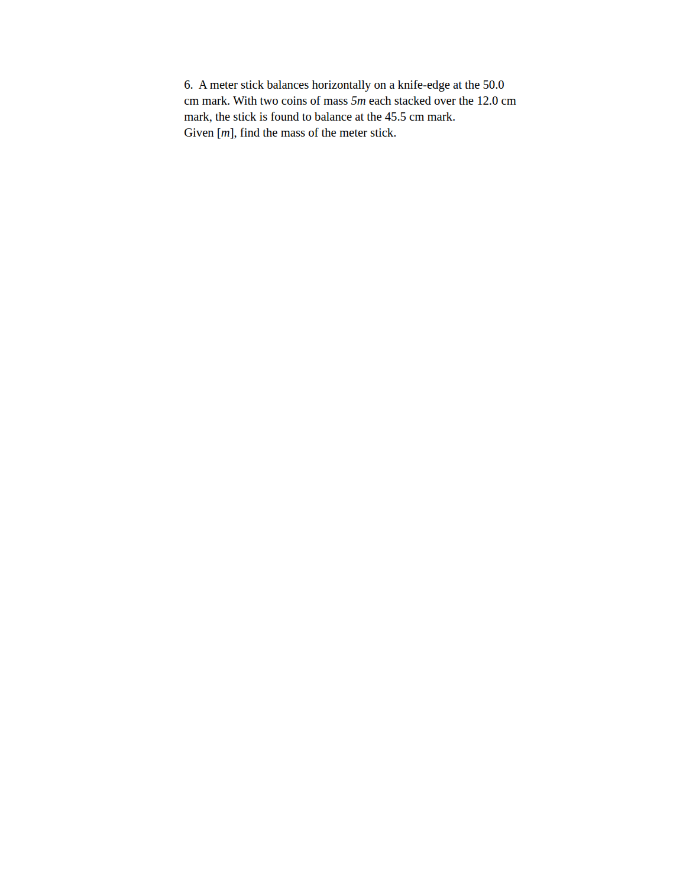6. A meter stick balances horizontally on a knife-edge at the 50.0 cm mark. With two coins of mass 5m each stacked over the 12.0 cm mark, the stick is found to balance at the 45.5 cm mark.
Given [m], find the mass of the meter stick.